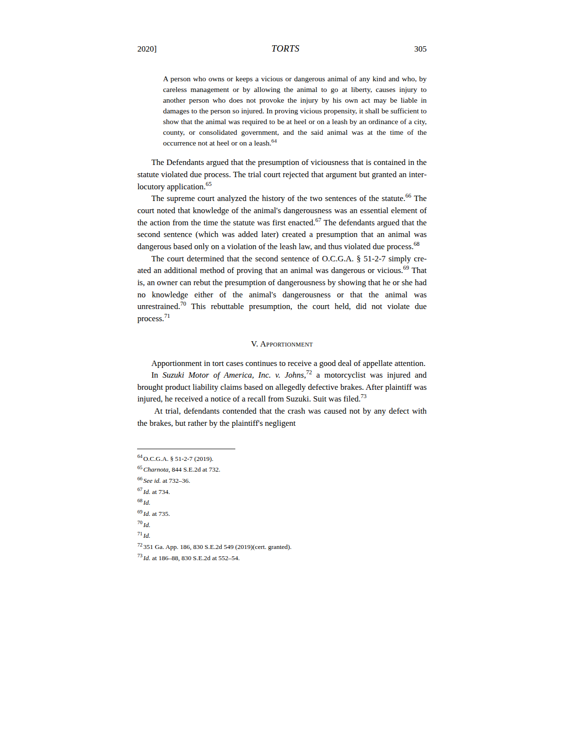2020] TORTS 305
A person who owns or keeps a vicious or dangerous animal of any kind and who, by careless management or by allowing the animal to go at liberty, causes injury to another person who does not provoke the injury by his own act may be liable in damages to the person so injured. In proving vicious propensity, it shall be sufficient to show that the animal was required to be at heel or on a leash by an ordinance of a city, county, or consolidated government, and the said animal was at the time of the occurrence not at heel or on a leash.64
The Defendants argued that the presumption of viciousness that is contained in the statute violated due process. The trial court rejected that argument but granted an interlocutory application.65
The supreme court analyzed the history of the two sentences of the statute.66 The court noted that knowledge of the animal's dangerousness was an essential element of the action from the time the statute was first enacted.67 The defendants argued that the second sentence (which was added later) created a presumption that an animal was dangerous based only on a violation of the leash law, and thus violated due process.68
The court determined that the second sentence of O.C.G.A. § 51-2-7 simply created an additional method of proving that an animal was dangerous or vicious.69 That is, an owner can rebut the presumption of dangerousness by showing that he or she had no knowledge either of the animal's dangerousness or that the animal was unrestrained.70 This rebuttable presumption, the court held, did not violate due process.71
V. Apportionment
Apportionment in tort cases continues to receive a good deal of appellate attention.
In Suzuki Motor of America, Inc. v. Johns,72 a motorcyclist was injured and brought product liability claims based on allegedly defective brakes. After plaintiff was injured, he received a notice of a recall from Suzuki. Suit was filed.73
At trial, defendants contended that the crash was caused not by any defect with the brakes, but rather by the plaintiff's negligent
64 O.C.G.A. § 51-2-7 (2019).
65 Charnota, 844 S.E.2d at 732.
66 See id. at 732–36.
67 Id. at 734.
68 Id.
69 Id. at 735.
70 Id.
71 Id.
72351 Ga. App. 186, 830 S.E.2d 549 (2019)(cert. granted).
73 Id. at 186–88, 830 S.E.2d at 552–54.